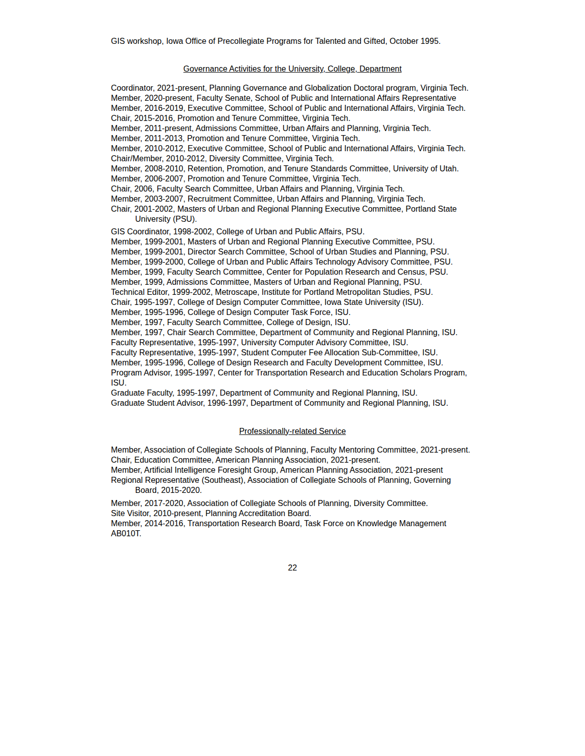GIS workshop, Iowa Office of Precollegiate Programs for Talented and Gifted, October 1995.
Governance Activities for the University, College, Department
Coordinator, 2021-present, Planning Governance and Globalization Doctoral program, Virginia Tech.
Member, 2020-present, Faculty Senate, School of Public and International Affairs Representative
Member, 2016-2019, Executive Committee, School of Public and International Affairs, Virginia Tech.
Chair, 2015-2016, Promotion and Tenure Committee, Virginia Tech.
Member, 2011-present, Admissions Committee, Urban Affairs and Planning, Virginia Tech.
Member, 2011-2013, Promotion and Tenure Committee, Virginia Tech.
Member, 2010-2012, Executive Committee, School of Public and International Affairs, Virginia Tech.
Chair/Member, 2010-2012, Diversity Committee, Virginia Tech.
Member, 2008-2010, Retention, Promotion, and Tenure Standards Committee, University of Utah.
Member, 2006-2007, Promotion and Tenure Committee, Virginia Tech.
Chair, 2006, Faculty Search Committee, Urban Affairs and Planning, Virginia Tech.
Member, 2003-2007, Recruitment Committee, Urban Affairs and Planning, Virginia Tech.
Chair, 2001-2002, Masters of Urban and Regional Planning Executive Committee, Portland State University (PSU).
GIS Coordinator, 1998-2002, College of Urban and Public Affairs, PSU.
Member, 1999-2001, Masters of Urban and Regional Planning Executive Committee, PSU.
Member, 1999-2001, Director Search Committee, School of Urban Studies and Planning, PSU.
Member, 1999-2000, College of Urban and Public Affairs Technology Advisory Committee, PSU.
Member, 1999, Faculty Search Committee, Center for Population Research and Census, PSU.
Member, 1999, Admissions Committee, Masters of Urban and Regional Planning, PSU.
Technical Editor, 1999-2002, Metroscape, Institute for Portland Metropolitan Studies, PSU.
Chair, 1995-1997, College of Design Computer Committee, Iowa State University (ISU).
Member, 1995-1996, College of Design Computer Task Force, ISU.
Member, 1997, Faculty Search Committee, College of Design, ISU.
Member, 1997, Chair Search Committee, Department of Community and Regional Planning, ISU.
Faculty Representative, 1995-1997, University Computer Advisory Committee, ISU.
Faculty Representative, 1995-1997, Student Computer Fee Allocation Sub-Committee, ISU.
Member, 1995-1996, College of Design Research and Faculty Development Committee, ISU.
Program Advisor, 1995-1997, Center for Transportation Research and Education Scholars Program, ISU.
Graduate Faculty, 1995-1997, Department of Community and Regional Planning, ISU.
Graduate Student Advisor, 1996-1997, Department of Community and Regional Planning, ISU.
Professionally-related Service
Member, Association of Collegiate Schools of Planning, Faculty Mentoring Committee, 2021-present.
Chair, Education Committee, American Planning Association, 2021-present.
Member, Artificial Intelligence Foresight Group, American Planning Association, 2021-present
Regional Representative (Southeast), Association of Collegiate Schools of Planning, Governing Board, 2015-2020.
Member, 2017-2020, Association of Collegiate Schools of Planning, Diversity Committee.
Site Visitor, 2010-present, Planning Accreditation Board.
Member, 2014-2016, Transportation Research Board, Task Force on Knowledge Management AB010T.
22